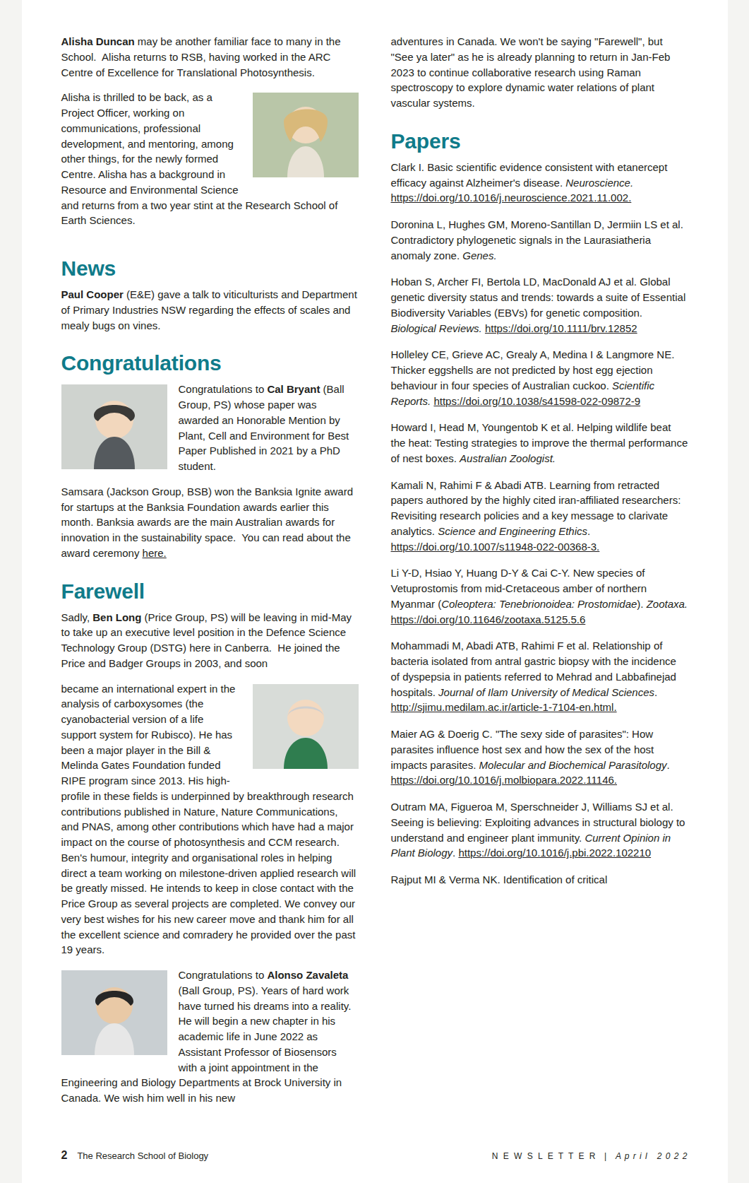Alisha Duncan may be another familiar face to many in the School. Alisha returns to RSB, having worked in the ARC Centre of Excellence for Translational Photosynthesis.
Alisha is thrilled to be back, as a Project Officer, working on communications, professional development, and mentoring, among other things, for the newly formed Centre. Alisha has a background in Resource and Environmental Science and returns from a two year stint at the Research School of Earth Sciences.
News
Paul Cooper (E&E) gave a talk to viticulturists and Department of Primary Industries NSW regarding the effects of scales and mealy bugs on vines.
Congratulations
Congratulations to Cal Bryant (Ball Group, PS) whose paper was awarded an Honorable Mention by Plant, Cell and Environment for Best Paper Published in 2021 by a PhD student.
Samsara (Jackson Group, BSB) won the Banksia Ignite award for startups at the Banksia Foundation awards earlier this month. Banksia awards are the main Australian awards for innovation in the sustainability space. You can read about the award ceremony here.
Farewell
Sadly, Ben Long (Price Group, PS) will be leaving in mid-May to take up an executive level position in the Defence Science Technology Group (DSTG) here in Canberra. He joined the Price and Badger Groups in 2003, and soon
became an international expert in the analysis of carboxysomes (the cyanobacterial version of a life support system for Rubisco). He has been a major player in the Bill & Melinda Gates Foundation funded RIPE program since 2013. His high-profile in these fields is underpinned by breakthrough research contributions published in Nature, Nature Communications, and PNAS, among other contributions which have had a major impact on the course of photosynthesis and CCM research. Ben's humour, integrity and organisational roles in helping direct a team working on milestone-driven applied research will be greatly missed. He intends to keep in close contact with the Price Group as several projects are completed. We convey our very best wishes for his new career move and thank him for all the excellent science and comradery he provided over the past 19 years.
Congratulations to Alonso Zavaleta (Ball Group, PS). Years of hard work have turned his dreams into a reality. He will begin a new chapter in his academic life in June 2022 as Assistant Professor of Biosensors with a joint appointment in the Engineering and Biology Departments at Brock University in Canada. We wish him well in his new
adventures in Canada. We won't be saying "Farewell", but "See ya later" as he is already planning to return in Jan-Feb 2023 to continue collaborative research using Raman spectroscopy to explore dynamic water relations of plant vascular systems.
Papers
Clark I. Basic scientific evidence consistent with etanercept efficacy against Alzheimer's disease. Neuroscience. https://doi.org/10.1016/j.neuroscience.2021.11.002.
Doronina L, Hughes GM, Moreno-Santillan D, Jermiin LS et al. Contradictory phylogenetic signals in the Laurasiatheria anomaly zone. Genes.
Hoban S, Archer FI, Bertola LD, MacDonald AJ et al. Global genetic diversity status and trends: towards a suite of Essential Biodiversity Variables (EBVs) for genetic composition. Biological Reviews. https://doi.org/10.1111/brv.12852
Holleley CE, Grieve AC, Grealy A, Medina I & Langmore NE. Thicker eggshells are not predicted by host egg ejection behaviour in four species of Australian cuckoo. Scientific Reports. https://doi.org/10.1038/s41598-022-09872-9
Howard I, Head M, Youngentob K et al. Helping wildlife beat the heat: Testing strategies to improve the thermal performance of nest boxes. Australian Zoologist.
Kamali N, Rahimi F & Abadi ATB. Learning from retracted papers authored by the highly cited iran-affiliated researchers: Revisiting research policies and a key message to clarivate analytics. Science and Engineering Ethics. https://doi.org/10.1007/s11948-022-00368-3.
Li Y-D, Hsiao Y, Huang D-Y & Cai C-Y. New species of Vetuprostomis from mid-Cretaceous amber of northern Myanmar (Coleoptera: Tenebrionoidea: Prostomidae). Zootaxa. https://doi.org/10.11646/zootaxa.5125.5.6
Mohammadi M, Abadi ATB, Rahimi F et al. Relationship of bacteria isolated from antral gastric biopsy with the incidence of dyspepsia in patients referred to Mehrad and Labbafinejad hospitals. Journal of Ilam University of Medical Sciences. http://sjimu.medilam.ac.ir/article-1-7104-en.html.
Maier AG & Doerig C. "The sexy side of parasites": How parasites influence host sex and how the sex of the host impacts parasites. Molecular and Biochemical Parasitology. https://doi.org/10.1016/j.molbiopara.2022.11146.
Outram MA, Figueroa M, Sperschneider J, Williams SJ et al. Seeing is believing: Exploiting advances in structural biology to understand and engineer plant immunity. Current Opinion in Plant Biology. https://doi.org/10.1016/j.pbi.2022.102210
Rajput MI & Verma NK. Identification of critical
2 The Research School of Biology
N E W S L E T T E R | A p r i l 2 0 2 2